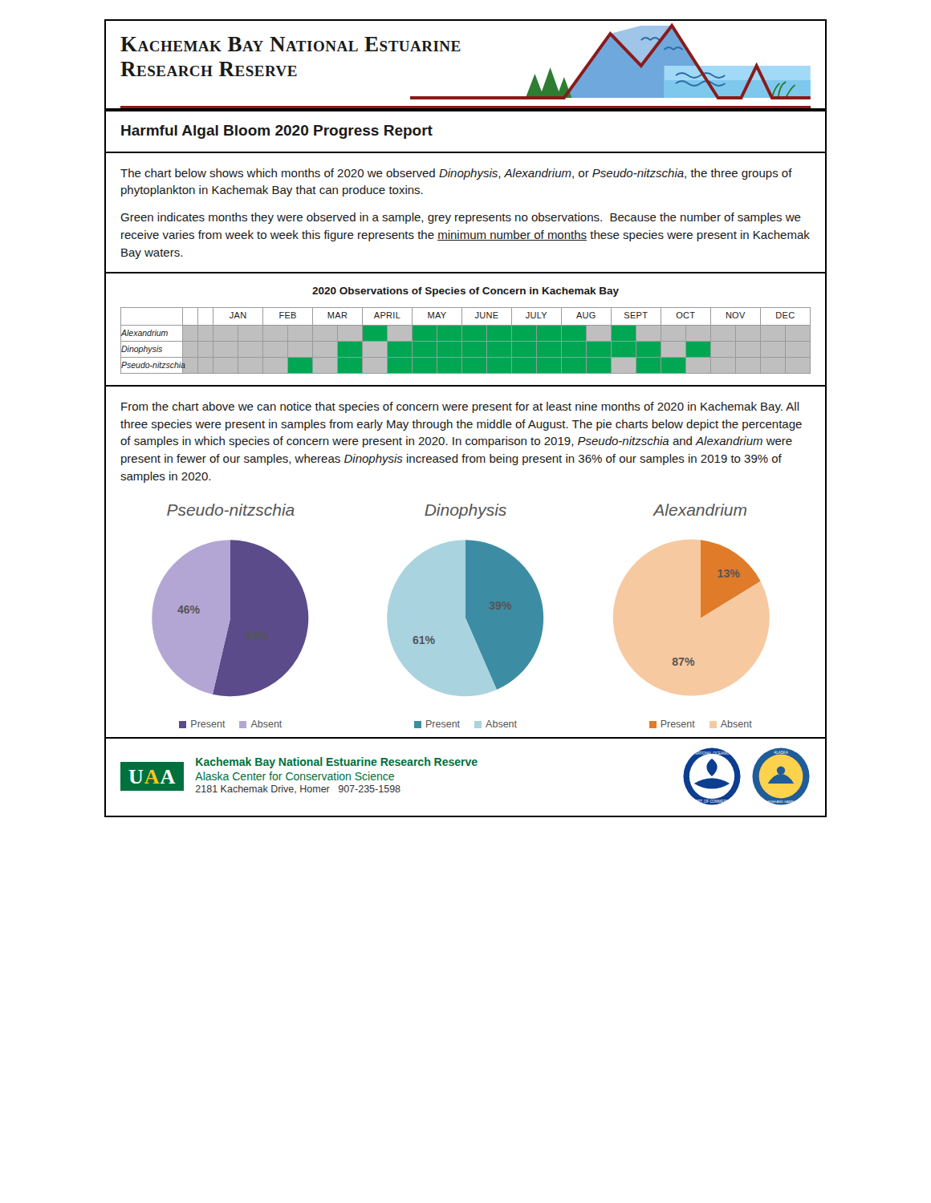Kachemak Bay National Estuarine
Research Reserve
Harmful Algal Bloom 2020 Progress Report
The chart below shows which months of 2020 we observed Dinophysis, Alexandrium, or Pseudo-nitzschia, the three groups of phytoplankton in Kachemak Bay that can produce toxins.
Green indicates months they were observed in a sample, grey represents no observations. Because the number of samples we receive varies from week to week this figure represents the minimum number of months these species were present in Kachemak Bay waters.
2020 Observations of Species of Concern in Kachemak Bay
| | | | JAN | FEB | MAR | APRIL | MAY | JUNE | JULY | AUG | SEPT | OCT | NOV | DEC |
| --- | --- | --- | --- | --- | --- | --- | --- | --- | --- | --- | --- | --- | --- | --- |
| Alexandrium | | | | | | | | | | | | | | | | | | | | | | | | | | |
| Dinophysis | | | | | | | | | | | | | | | | | | | | | | | | | | |
| Pseudo-nitzschia | | | | | | | | | | | | | | | | | | | | | | | | | | |
From the chart above we can notice that species of concern were present for at least nine months of 2020 in Kachemak Bay. All three species were present in samples from early May through the middle of August. The pie charts below depict the percentage of samples in which species of concern were present in 2020. In comparison to 2019, Pseudo-nitzschia and Alexandrium were present in fewer of our samples, whereas Dinophysis increased from being present in 36% of our samples in 2019 to 39% of samples in 2020.
Pseudo-nitzschia
54% 46%
Present Absent
Dinophysis
39% 61%
Present Absent
Alexandrium
13% 87%
Present Absent
UAA
Kachemak Bay National Estuarine Research Reserve
Alaska Center for Conservation Science
2181 Kachemak Drive, Homer 907-235-1598
NATIONAL OCEANIC DEPT. OF COMMERCE ALASKA FISH AND GAME